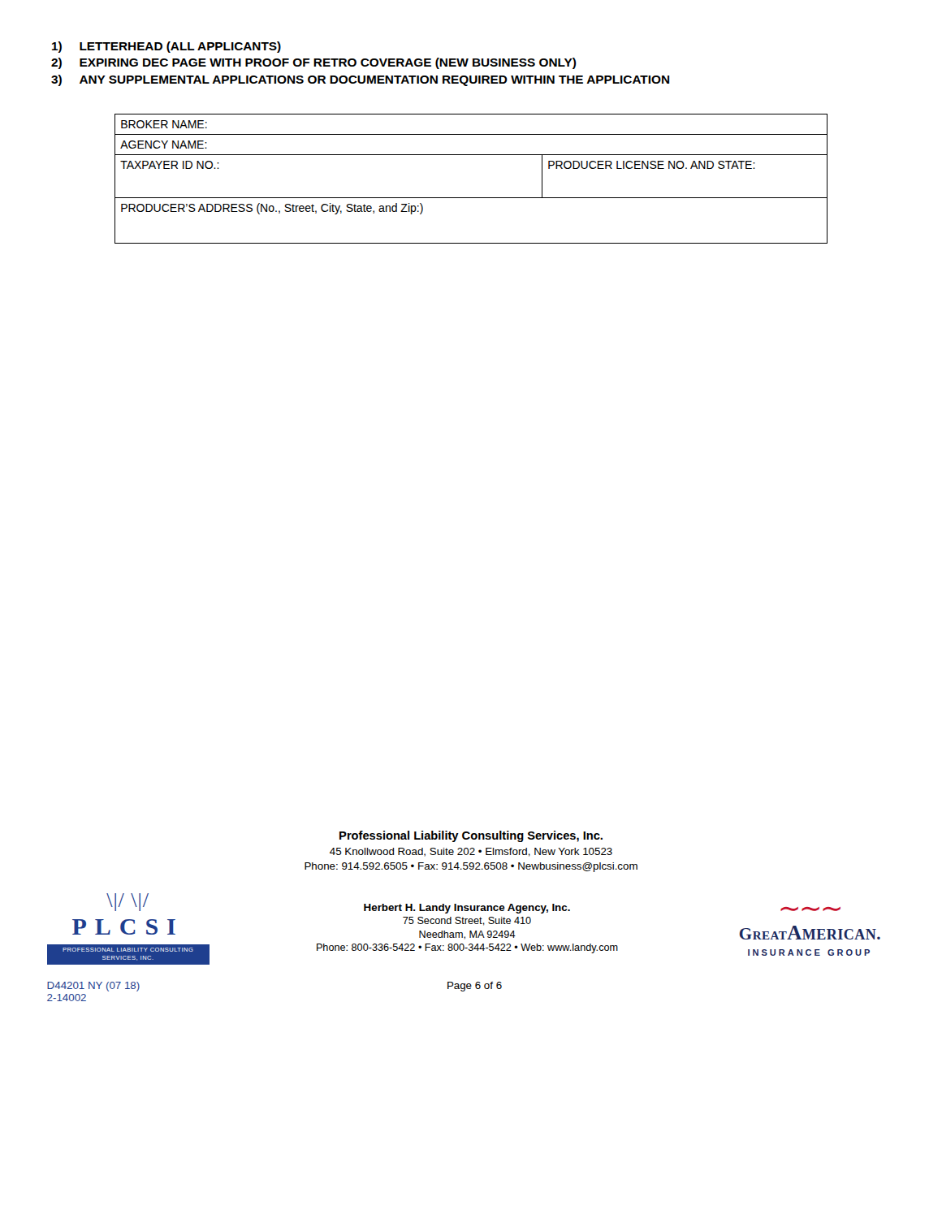Letterhead (all applicants)
Expiring dec page with proof of retro coverage (new business only)
Any supplemental applications or documentation required within the application
| BROKER NAME: |
| AGENCY NAME: |
| TAXPAYER ID NO.: | PRODUCER LICENSE NO. AND STATE: |
| PRODUCER’S ADDRESS (No., Street, City, State, and Zip:) |
Professional Liability Consulting Services, Inc.
45 Knollwood Road, Suite 202 • Elmsford, New York 10523
Phone: 914.592.6505 • Fax: 914.592.6508 • Newbusiness@plcsi.com
\|/ \|/
PLCSI
PROFESSIONAL LIABILITY CONSULTING SERVICES, INC.
Herbert H. Landy Insurance Agency, Inc.
75 Second Street, Suite 410
Needham, MA 92494
Phone: 800-336-5422 • Fax: 800-344-5422 • Web: www.landy.com
∼∼∼
GreatAmerican.
INSURANCE GROUP
D44201 NY (07 18)
2-14002
Page 6 of 6